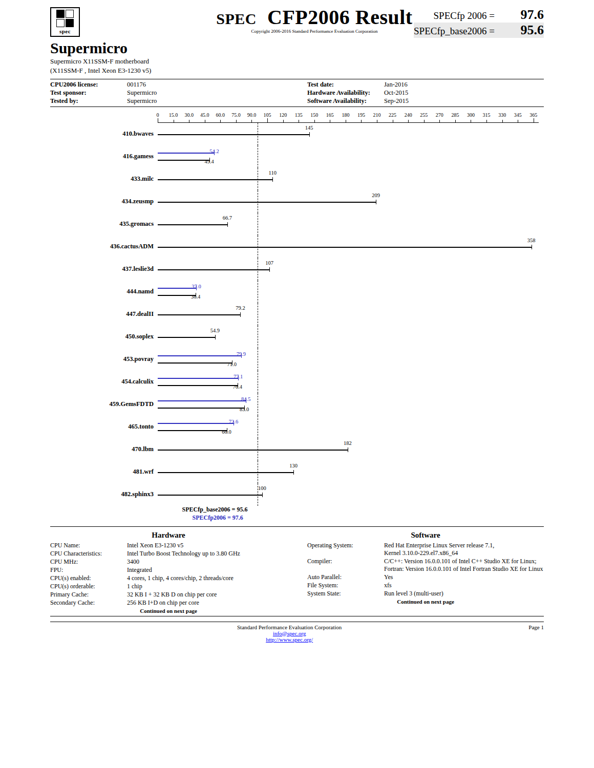spec
SPEC CFP2006 Result
Copyright 2006-2016 Standard Performance Evaluation Corporation
SPECfp 2006 =97.6
SPECfp_base2006 =95.6
Supermicro
Supermicro X11SSM-F motherboard
(X11SSM-F , Intel Xeon E3-1230 v5)
CPU2006 license:
001176
Test sponsor:
Supermicro
Tested by:
Supermicro
Test date:
Jan-2016
Hardware Availability:
Oct-2015
Software Availability:
Sep-2015
0
15.0
30.0
45.0
60.0
75.0
90.0
105
120
135
150
165
180
195
210
225
240
255
270
285
300
315
330
345
365
410.bwaves
145
416.gamess
54.2
49.4
433.milc
110
434.zeusmp
209
435.gromacs
66.7
436.cactusADM
358
437.leslie3d
107
444.namd
37.0
36.4
447.dealII
79.2
450.soplex
54.9
453.povray
79.9
71.0
454.calculix
77.1
76.4
459.GemsFDTD
84.5
83.0
465.tonto
72.6
66.0
470.lbm
182
481.wrf
130
482.sphinx3
100
SPECfp_base2006 = 95.6
SPECfp2006 = 97.6
Hardware
CPU Name:
Intel Xeon E3-1230 v5
CPU Characteristics:
Intel Turbo Boost Technology up to 3.80 GHz
CPU MHz:
3400
FPU:
Integrated
CPU(s) enabled:
4 cores, 1 chip, 4 cores/chip, 2 threads/core
CPU(s) orderable:
1 chip
Primary Cache:
32 KB I + 32 KB D on chip per core
Secondary Cache:
256 KB I+D on chip per core
Continued on next page
Software
Operating System:
Red Hat Enterprise Linux Server release 7.1,
Kernel 3.10.0-229.el7.x86_64
Compiler:
C/C++: Version 16.0.0.101 of Intel C++ Studio XE for Linux;
Fortran: Version 16.0.0.101 of Intel Fortran Studio XE for Linux
Auto Parallel:
Yes
File System:
xfs
System State:
Run level 3 (multi-user)
Continued on next page
Standard Performance Evaluation Corporation
info@spec.org
http://www.spec.org/
Page 1